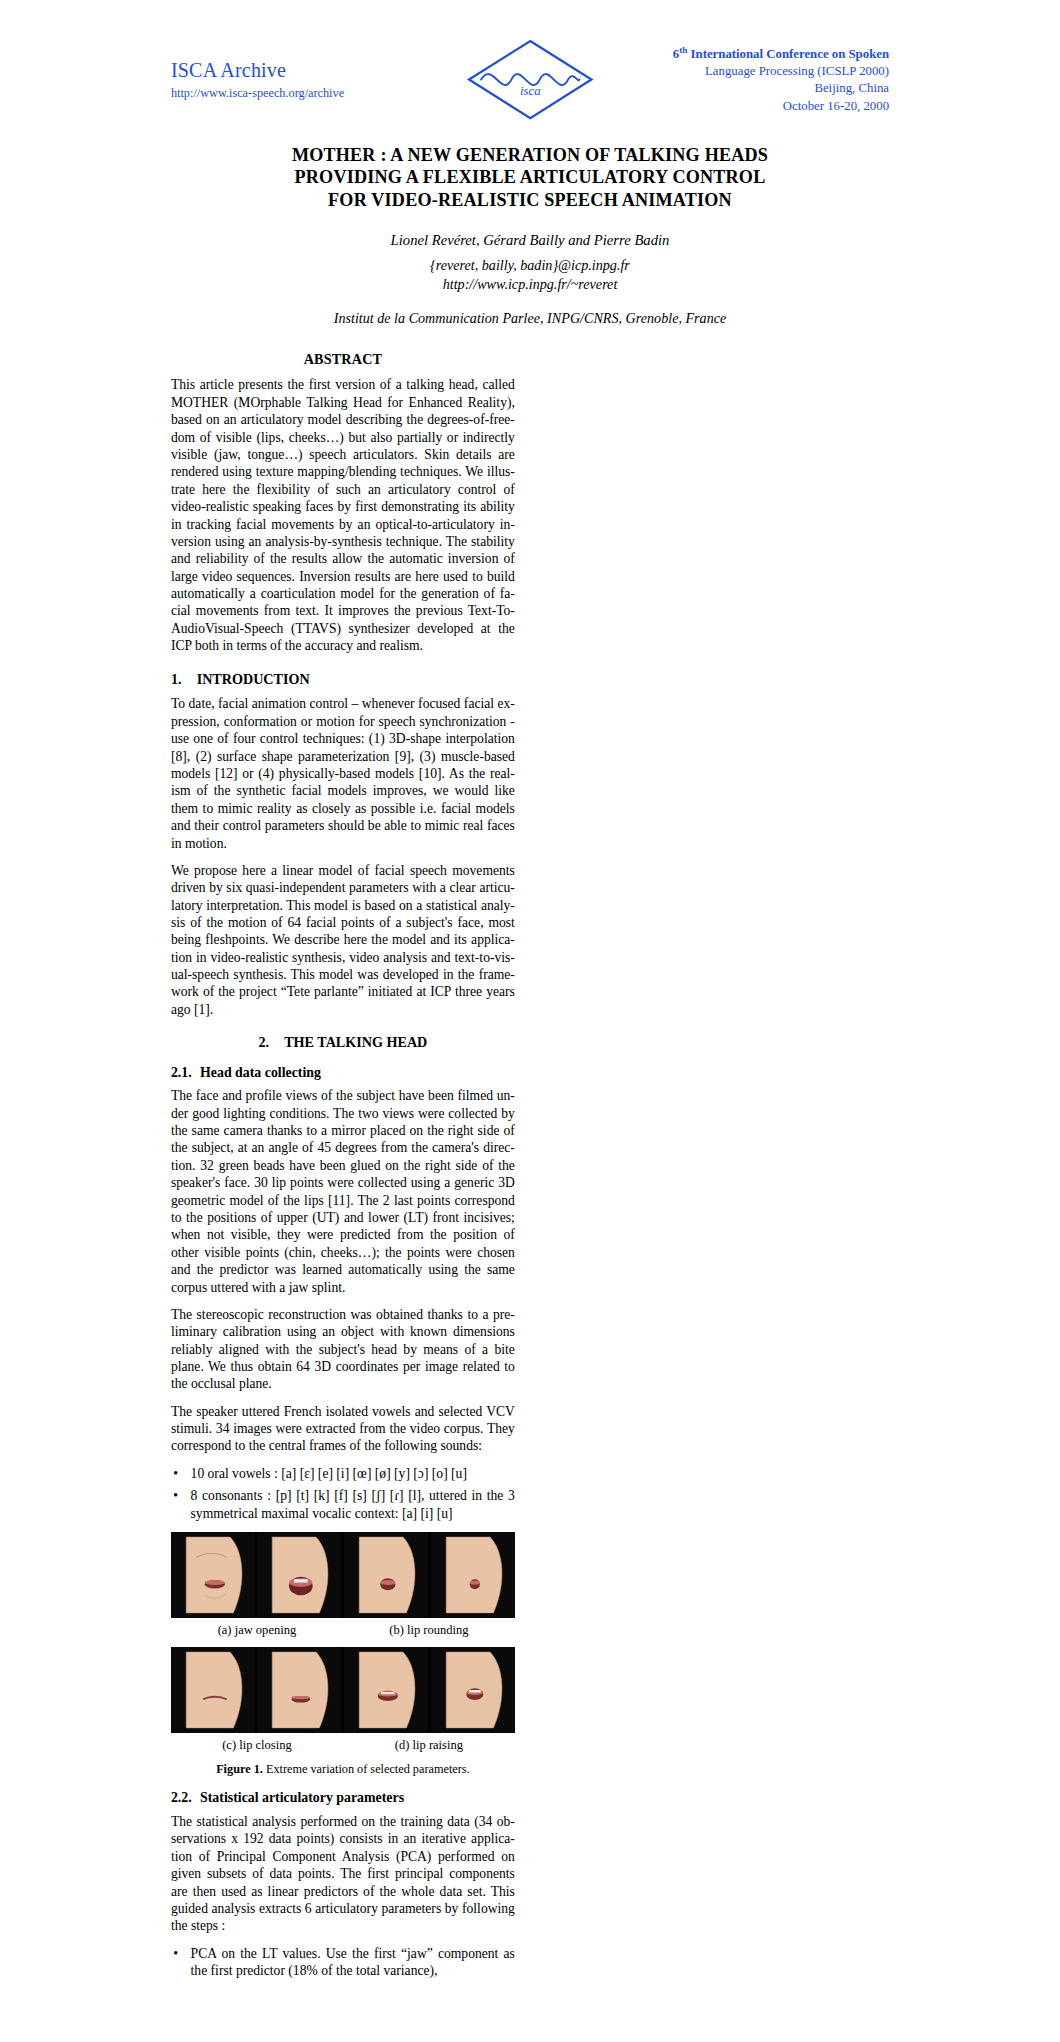ISCA Archive
http://www.isca-speech.org/archive
isca
6th International Conference on Spoken
Language Processing (ICSLP 2000)
Beijing, China
October 16-20, 2000
MOTHER : A New Generation of Talking Heads
Providing a Flexible Articulatory Control
for Video-Realistic Speech Animation
Lionel Revéret, Gérard Bailly and Pierre Badin
{reveret, bailly, badin}@icp.inpg.fr
http://www.icp.inpg.fr/~reveret
Institut de la Communication Parlee, INPG/CNRS, Grenoble, France
ABSTRACT
This article presents the first version of a talking head, called MOTHER (MOrphable Talking Head for Enhanced Reality), based on an articulatory model describing the degrees-of-freedom of visible (lips, cheeks…) but also partially or indirectly visible (jaw, tongue…) speech articulators. Skin details are rendered using texture mapping/blending techniques. We illustrate here the flexibility of such an articulatory control of video-realistic speaking faces by first demonstrating its ability in tracking facial movements by an optical-to-articulatory inversion using an analysis-by-synthesis technique. The stability and reliability of the results allow the automatic inversion of large video sequences. Inversion results are here used to build automatically a coarticulation model for the generation of facial movements from text. It improves the previous Text-To-AudioVisual-Speech (TTAVS) synthesizer developed at the ICP both in terms of the accuracy and realism.
1. INTRODUCTION
To date, facial animation control – whenever focused facial expression, conformation or motion for speech synchronization - use one of four control techniques: (1) 3D-shape interpolation [8], (2) surface shape parameterization [9], (3) muscle-based models [12] or (4) physically-based models [10]. As the realism of the synthetic facial models improves, we would like them to mimic reality as closely as possible i.e. facial models and their control parameters should be able to mimic real faces in motion.
We propose here a linear model of facial speech movements driven by six quasi-independent parameters with a clear articulatory interpretation. This model is based on a statistical analysis of the motion of 64 facial points of a subject's face, most being fleshpoints. We describe here the model and its application in video-realistic synthesis, video analysis and text-to-visual-speech synthesis. This model was developed in the framework of the project “Tete parlante” initiated at ICP three years ago [1].
2. THE TALKING HEAD
2.1. Head data collecting
The face and profile views of the subject have been filmed under good lighting conditions. The two views were collected by the same camera thanks to a mirror placed on the right side of the subject, at an angle of 45 degrees from the camera's direction. 32 green beads have been glued on the right side of the speaker's face. 30 lip points were collected using a generic 3D geometric model of the lips [11]. The 2 last points correspond to the positions of upper (UT) and lower (LT) front incisives; when not visible, they were predicted from the position of other visible points (chin, cheeks…); the points were chosen and the predictor was learned automatically using the same corpus uttered with a jaw splint.
The stereoscopic reconstruction was obtained thanks to a preliminary calibration using an object with known dimensions reliably aligned with the subject's head by means of a bite plane. We thus obtain 64 3D coordinates per image related to the occlusal plane.
The speaker uttered French isolated vowels and selected VCV stimuli. 34 images were extracted from the video corpus. They correspond to the central frames of the following sounds:
10 oral vowels : [a] [ɛ] [e] [i] [œ] [ø] [y] [ɔ] [o] [u]
8 consonants : [p] [t] [k] [f] [s] [ʃ] [ɾ] [l], uttered in the 3 symmetrical maximal vocalic context: [a] [i] [u]
(a) jaw opening (b) lip rounding
(c) lip closing (d) lip raising
Figure 1. Extreme variation of selected parameters.
2.2. Statistical articulatory parameters
The statistical analysis performed on the training data (34 observations x 192 data points) consists in an iterative application of Principal Component Analysis (PCA) performed on given subsets of data points. The first principal components are then used as linear predictors of the whole data set. This guided analysis extracts 6 articulatory parameters by following the steps :
PCA on the LT values. Use the first “jaw” component as the first predictor (18% of the total variance),